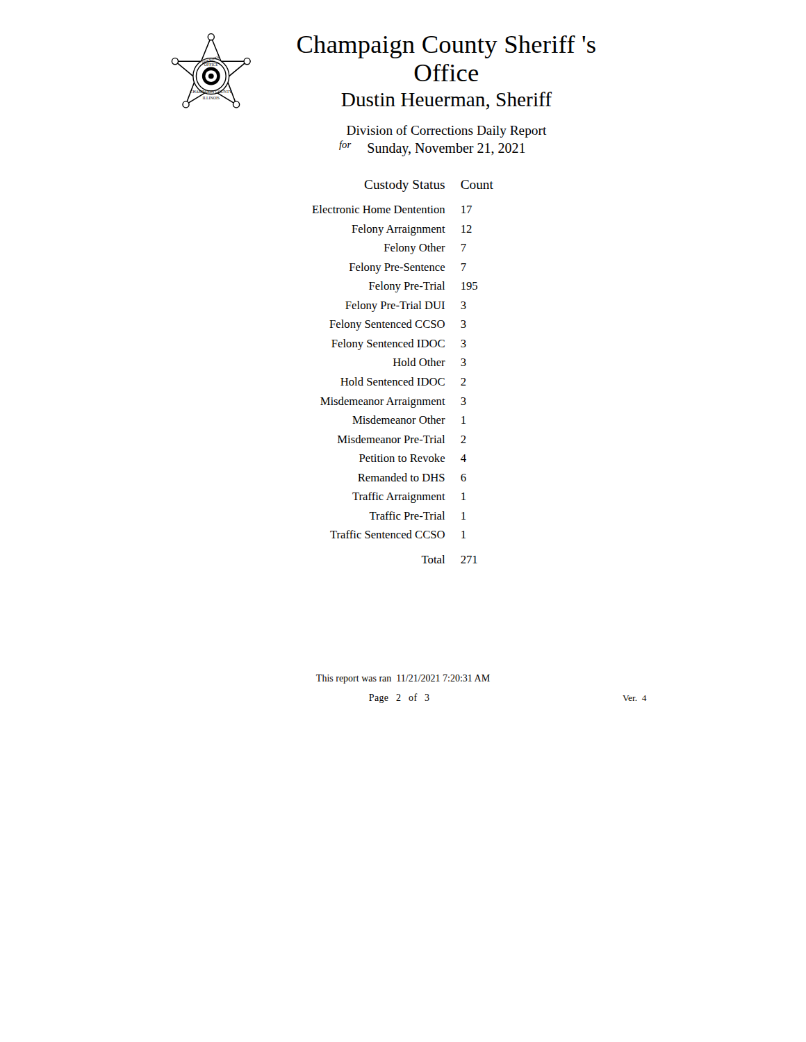SHERIFFS OFFICE CHAMPAIGN COUNTY ILLINOIS
Champaign County Sheriff 's Office
Dustin Heuerman, Sheriff
Division of Corrections Daily Report
for Sunday, November 21, 2021
| Custody Status | Count |
| --- | --- |
| Electronic Home Dentention | 17 |
| Felony Arraignment | 12 |
| Felony Other | 7 |
| Felony Pre-Sentence | 7 |
| Felony Pre-Trial | 195 |
| Felony Pre-Trial DUI | 3 |
| Felony Sentenced CCSO | 3 |
| Felony Sentenced IDOC | 3 |
| Hold Other | 3 |
| Hold Sentenced IDOC | 2 |
| Misdemeanor Arraignment | 3 |
| Misdemeanor Other | 1 |
| Misdemeanor Pre-Trial | 2 |
| Petition to Revoke | 4 |
| Remanded to DHS | 6 |
| Traffic Arraignment | 1 |
| Traffic Pre-Trial | 1 |
| Traffic Sentenced CCSO | 1 |
| Total | 271 |
This report was ran 11/21/2021 7:20:31 AM
Page2of3 Ver. 4